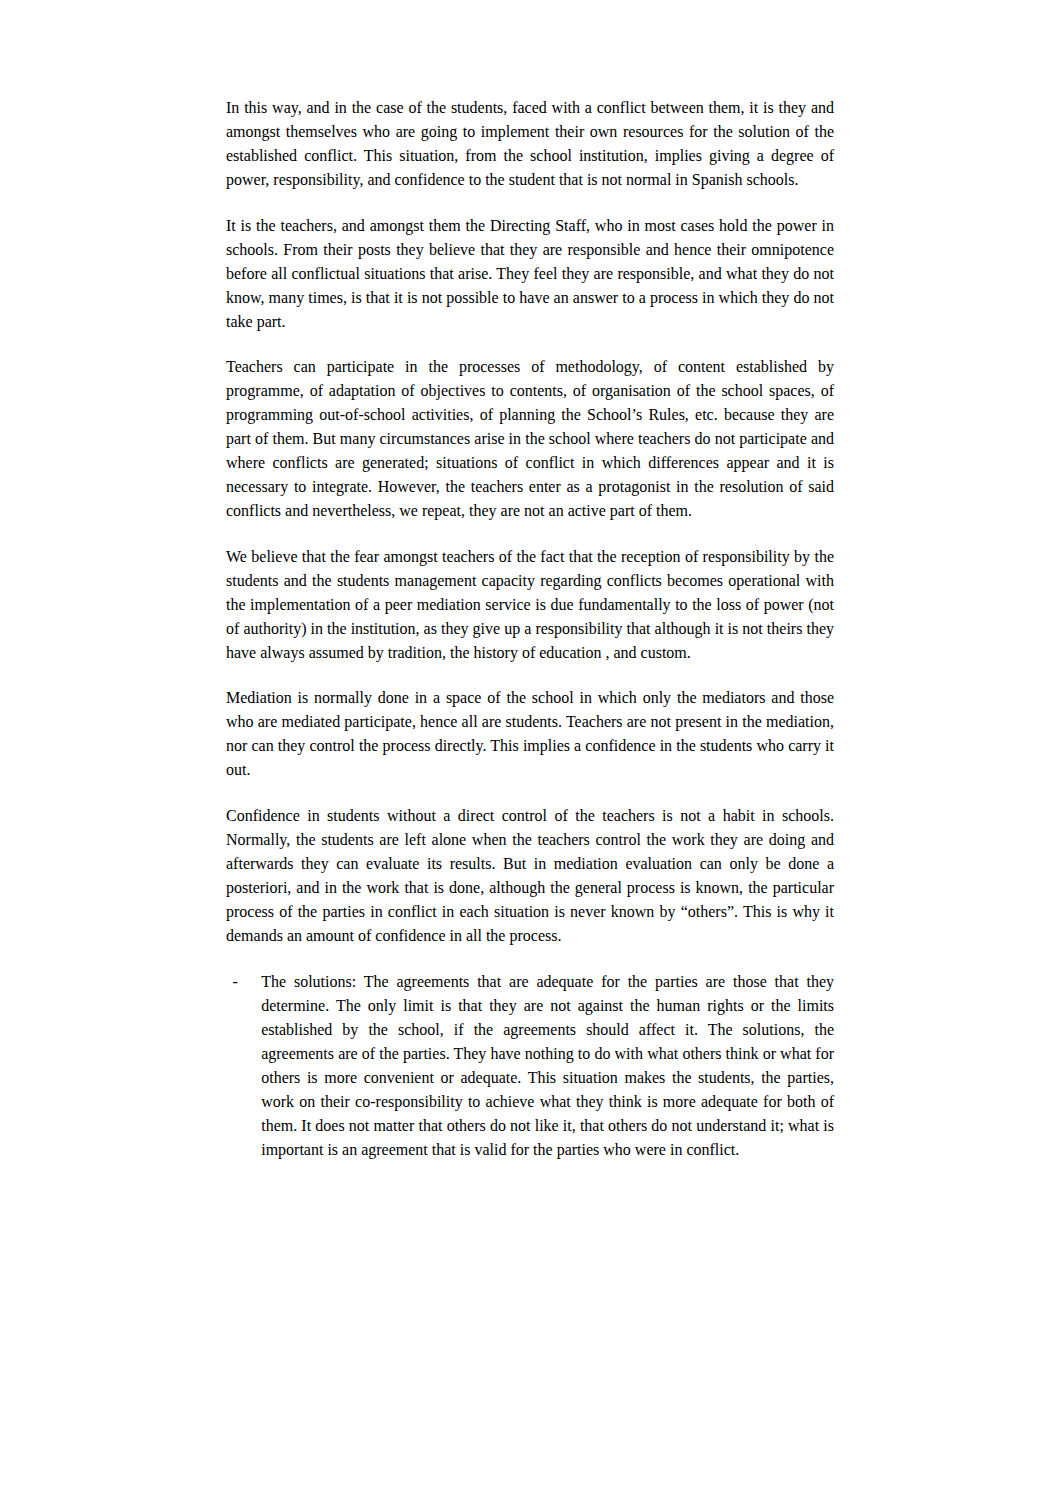In this way, and in the case of the students, faced with a conflict between them, it is they and amongst themselves who are going to implement their own resources for the solution of the established conflict. This situation, from the school institution, implies giving a degree of power, responsibility, and confidence to the student that is not normal in Spanish schools.
It is the teachers, and amongst them the Directing Staff, who in most cases hold the power in schools. From their posts they believe that they are responsible and hence their omnipotence before all conflictual situations that arise. They feel they are responsible, and what they do not know, many times, is that it is not possible to have an answer to a process in which they do not take part.
Teachers can participate in the processes of methodology, of content established by programme, of adaptation of objectives to contents, of organisation of the school spaces, of programming out-of-school activities, of planning the School’s Rules, etc. because they are part of them. But many circumstances arise in the school where teachers do not participate and where conflicts are generated; situations of conflict in which differences appear and it is necessary to integrate. However, the teachers enter as a protagonist in the resolution of said conflicts and nevertheless, we repeat, they are not an active part of them.
We believe that the fear amongst teachers of the fact that the reception of responsibility by the students and the students management capacity regarding conflicts becomes operational with the implementation of a peer mediation service is due fundamentally to the loss of power (not of authority) in the institution, as they give up a responsibility that although it is not theirs they have always assumed by tradition, the history of education , and custom.
Mediation is normally done in a space of the school in which only the mediators and those who are mediated participate, hence all are students. Teachers are not present in the mediation, nor can they control the process directly. This implies a confidence in the students who carry it out.
Confidence in students without a direct control of the teachers is not a habit in schools. Normally, the students are left alone when the teachers control the work they are doing and afterwards they can evaluate its results. But in mediation evaluation can only be done a posteriori, and in the work that is done, although the general process is known, the particular process of the parties in conflict in each situation is never known by “others”. This is why it demands an amount of confidence in all the process.
The solutions: The agreements that are adequate for the parties are those that they determine. The only limit is that they are not against the human rights or the limits established by the school, if the agreements should affect it. The solutions, the agreements are of the parties. They have nothing to do with what others think or what for others is more convenient or adequate. This situation makes the students, the parties, work on their co-responsibility to achieve what they think is more adequate for both of them. It does not matter that others do not like it, that others do not understand it; what is important is an agreement that is valid for the parties who were in conflict.